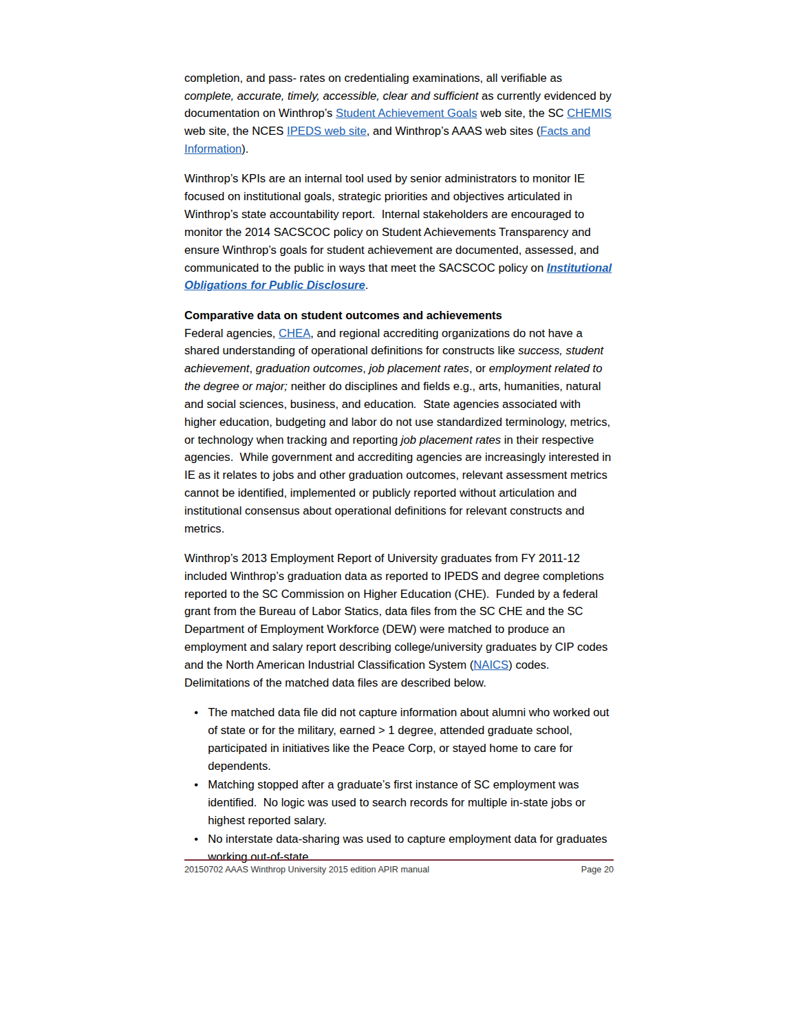completion, and pass- rates on credentialing examinations, all verifiable as complete, accurate, timely, accessible, clear and sufficient as currently evidenced by documentation on Winthrop’s Student Achievement Goals web site, the SC CHEMIS web site, the NCES IPEDS web site, and Winthrop’s AAAS web sites (Facts and Information).
Winthrop’s KPIs are an internal tool used by senior administrators to monitor IE focused on institutional goals, strategic priorities and objectives articulated in Winthrop’s state accountability report. Internal stakeholders are encouraged to monitor the 2014 SACSCOC policy on Student Achievements Transparency and ensure Winthrop’s goals for student achievement are documented, assessed, and communicated to the public in ways that meet the SACSCOC policy on Institutional Obligations for Public Disclosure.
Comparative data on student outcomes and achievements
Federal agencies, CHEA, and regional accrediting organizations do not have a shared understanding of operational definitions for constructs like success, student achievement, graduation outcomes, job placement rates, or employment related to the degree or major; neither do disciplines and fields e.g., arts, humanities, natural and social sciences, business, and education. State agencies associated with higher education, budgeting and labor do not use standardized terminology, metrics, or technology when tracking and reporting job placement rates in their respective agencies. While government and accrediting agencies are increasingly interested in IE as it relates to jobs and other graduation outcomes, relevant assessment metrics cannot be identified, implemented or publicly reported without articulation and institutional consensus about operational definitions for relevant constructs and metrics.
Winthrop’s 2013 Employment Report of University graduates from FY 2011-12 included Winthrop’s graduation data as reported to IPEDS and degree completions reported to the SC Commission on Higher Education (CHE). Funded by a federal grant from the Bureau of Labor Statics, data files from the SC CHE and the SC Department of Employment Workforce (DEW) were matched to produce an employment and salary report describing college/university graduates by CIP codes and the North American Industrial Classification System (NAICS) codes. Delimitations of the matched data files are described below.
The matched data file did not capture information about alumni who worked out of state or for the military, earned > 1 degree, attended graduate school, participated in initiatives like the Peace Corp, or stayed home to care for dependents.
Matching stopped after a graduate’s first instance of SC employment was identified. No logic was used to search records for multiple in-state jobs or highest reported salary.
No interstate data-sharing was used to capture employment data for graduates working out-of-state.
20150702 AAAS Winthrop University 2015 edition APIR manual
Page 20